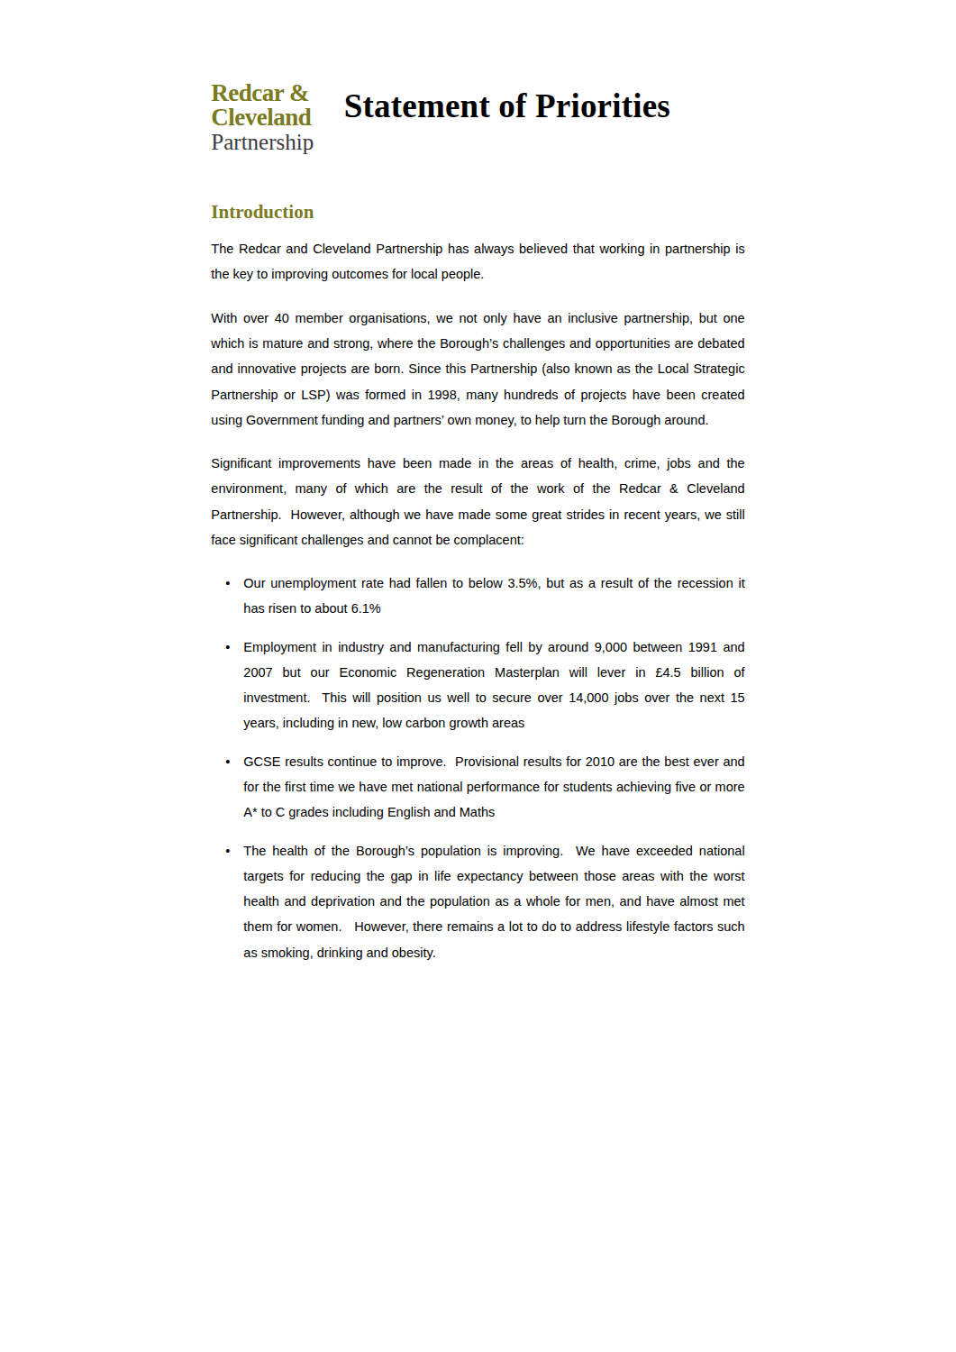Redcar & Cleveland Partnership
Statement of Priorities
Introduction
The Redcar and Cleveland Partnership has always believed that working in partnership is the key to improving outcomes for local people.
With over 40 member organisations, we not only have an inclusive partnership, but one which is mature and strong, where the Borough’s challenges and opportunities are debated and innovative projects are born. Since this Partnership (also known as the Local Strategic Partnership or LSP) was formed in 1998, many hundreds of projects have been created using Government funding and partners’ own money, to help turn the Borough around.
Significant improvements have been made in the areas of health, crime, jobs and the environment, many of which are the result of the work of the Redcar & Cleveland Partnership. However, although we have made some great strides in recent years, we still face significant challenges and cannot be complacent:
Our unemployment rate had fallen to below 3.5%, but as a result of the recession it has risen to about 6.1%
Employment in industry and manufacturing fell by around 9,000 between 1991 and 2007 but our Economic Regeneration Masterplan will lever in £4.5 billion of investment. This will position us well to secure over 14,000 jobs over the next 15 years, including in new, low carbon growth areas
GCSE results continue to improve. Provisional results for 2010 are the best ever and for the first time we have met national performance for students achieving five or more A* to C grades including English and Maths
The health of the Borough’s population is improving. We have exceeded national targets for reducing the gap in life expectancy between those areas with the worst health and deprivation and the population as a whole for men, and have almost met them for women. However, there remains a lot to do to address lifestyle factors such as smoking, drinking and obesity.